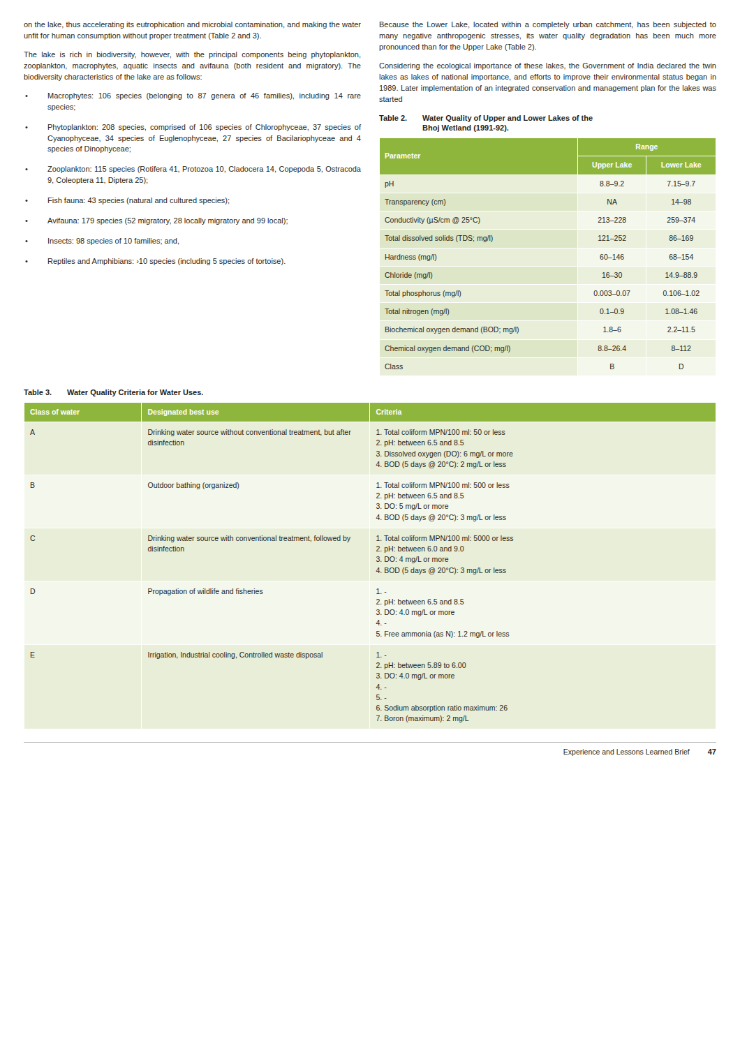on the lake, thus accelerating its eutrophication and microbial contamination, and making the water unfit for human consumption without proper treatment (Table 2 and 3).
The lake is rich in biodiversity, however, with the principal components being phytoplankton, zooplankton, macrophytes, aquatic insects and avifauna (both resident and migratory). The biodiversity characteristics of the lake are as follows:
Macrophytes: 106 species (belonging to 87 genera of 46 families), including 14 rare species;
Phytoplankton: 208 species, comprised of 106 species of Chlorophyceae, 37 species of Cyanophyceae, 34 species of Euglenophyceae, 27 species of Bacilariophyceae and 4 species of Dinophyceae;
Zooplankton: 115 species (Rotifera 41, Protozoa 10, Cladocera 14, Copepoda 5, Ostracoda 9, Coleoptera 11, Diptera 25);
Fish fauna: 43 species (natural and cultured species);
Avifauna: 179 species (52 migratory, 28 locally migratory and 99 local);
Insects: 98 species of 10 families; and,
Reptiles and Amphibians: ›10 species (including 5 species of tortoise).
Because the Lower Lake, located within a completely urban catchment, has been subjected to many negative anthropogenic stresses, its water quality degradation has been much more pronounced than for the Upper Lake (Table 2).
Considering the ecological importance of these lakes, the Government of India declared the twin lakes as lakes of national importance, and efforts to improve their environmental status began in 1989. Later implementation of an integrated conservation and management plan for the lakes was started
Table 2. Water Quality of Upper and Lower Lakes of the
Bhoj Wetland (1991-92).
| Parameter | Range |
| --- | --- |
| Upper Lake | Lower Lake |
| pH | 8.8–9.2 | 7.15–9.7 |
| Transparency (cm) | NA | 14–98 |
| Conductivity (µS/cm @ 25°C) | 213–228 | 259–374 |
| Total dissolved solids (TDS; mg/l) | 121–252 | 86–169 |
| Hardness (mg/l) | 60–146 | 68–154 |
| Chloride (mg/l) | 16–30 | 14.9–88.9 |
| Total phosphorus (mg/l) | 0.003–0.07 | 0.106–1.02 |
| Total nitrogen (mg/l) | 0.1–0.9 | 1.08–1.46 |
| Biochemical oxygen demand (BOD; mg/l) | 1.8–6 | 2.2–11.5 |
| Chemical oxygen demand (COD; mg/l) | 8.8–26.4 | 8–112 |
| Class | B | D |
Table 3. Water Quality Criteria for Water Uses.
| Class of water | Designated best use | Criteria |
| --- | --- | --- |
| A | Drinking water source without conventional treatment, but after disinfection | 1. Total coliform MPN/100 ml: 50 or less 2. pH: between 6.5 and 8.5 3. Dissolved oxygen (DO): 6 mg/L or more 4. BOD (5 days @ 20°C): 2 mg/L or less |
| B | Outdoor bathing (organized) | 1. Total coliform MPN/100 ml: 500 or less 2. pH: between 6.5 and 8.5 3. DO: 5 mg/L or more 4. BOD (5 days @ 20°C): 3 mg/L or less |
| C | Drinking water source with conventional treatment, followed by disinfection | 1. Total coliform MPN/100 ml: 5000 or less 2. pH: between 6.0 and 9.0 3. DO: 4 mg/L or more 4. BOD (5 days @ 20°C): 3 mg/L or less |
| D | Propagation of wildlife and fisheries | 1. - 2. pH: between 6.5 and 8.5 3. DO: 4.0 mg/L or more 4. - 5. Free ammonia (as N): 1.2 mg/L or less |
| E | Irrigation, Industrial cooling, Controlled waste disposal | 1. - 2. pH: between 5.89 to 6.00 3. DO: 4.0 mg/L or more 4. - 5. - 6. Sodium absorption ratio maximum: 26 7. Boron (maximum): 2 mg/L |
Experience and Lessons Learned Brief47